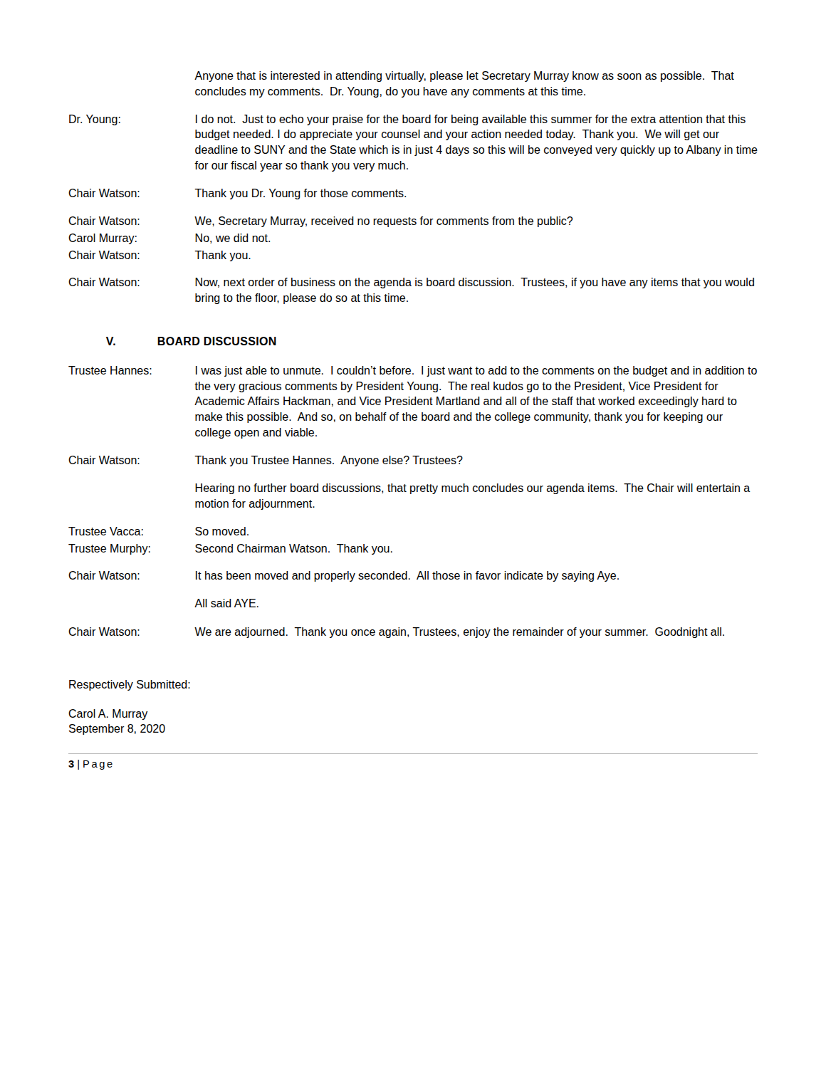| | Anyone that is interested in attending virtually, please let Secretary Murray know as soon as possible. That concludes my comments. Dr. Young, do you have any comments at this time. |
| Dr. Young: | I do not. Just to echo your praise for the board for being available this summer for the extra attention that this budget needed. I do appreciate your counsel and your action needed today. Thank you. We will get our deadline to SUNY and the State which is in just 4 days so this will be conveyed very quickly up to Albany in time for our fiscal year so thank you very much. |
| Chair Watson: | Thank you Dr. Young for those comments. |
| Chair Watson: | We, Secretary Murray, received no requests for comments from the public? |
| Carol Murray: | No, we did not. |
| Chair Watson: | Thank you. |
| Chair Watson: | Now, next order of business on the agenda is board discussion. Trustees, if you have any items that you would bring to the floor, please do so at this time. |
V. BOARD DISCUSSION
| Trustee Hannes: | I was just able to unmute. I couldn’t before. I just want to add to the comments on the budget and in addition to the very gracious comments by President Young. The real kudos go to the President, Vice President for Academic Affairs Hackman, and Vice President Martland and all of the staff that worked exceedingly hard to make this possible. And so, on behalf of the board and the college community, thank you for keeping our college open and viable. |
| Chair Watson: | Thank you Trustee Hannes. Anyone else? Trustees? Hearing no further board discussions, that pretty much concludes our agenda items. The Chair will entertain a motion for adjournment. |
| Trustee Vacca: | So moved. |
| Trustee Murphy: | Second Chairman Watson. Thank you. |
| Chair Watson: | It has been moved and properly seconded. All those in favor indicate by saying Aye. All said AYE. |
| Chair Watson: | We are adjourned. Thank you once again, Trustees, enjoy the remainder of your summer. Goodnight all. |
Respectively Submitted:
Carol A. Murray
September 8, 2020
3 | Page